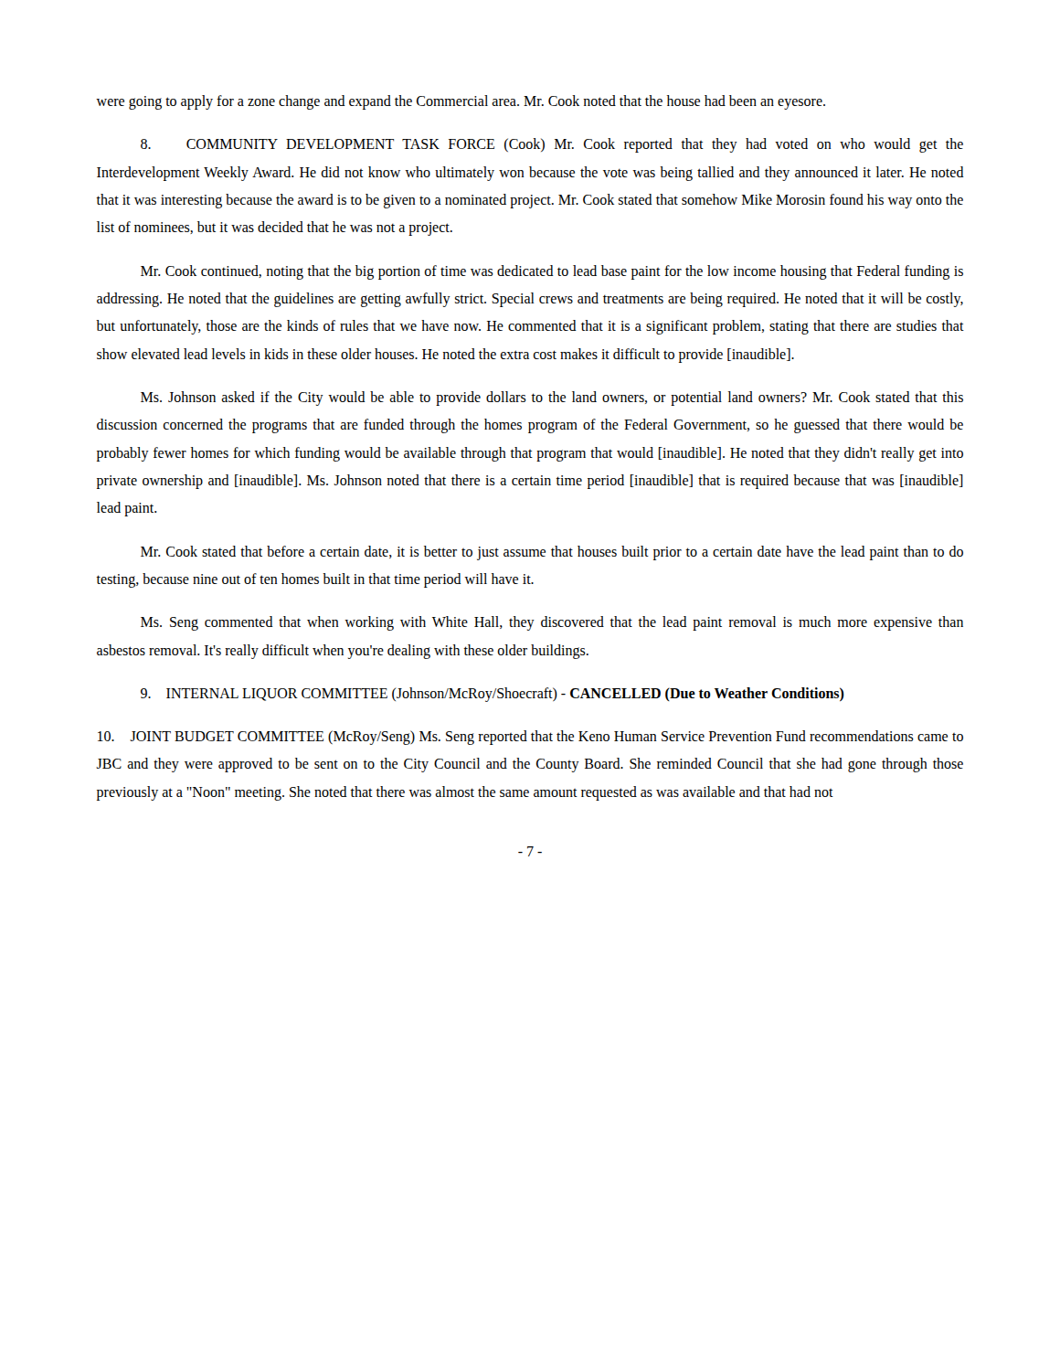were going to apply for a zone change and expand the Commercial area. Mr. Cook noted that the house had been an eyesore.
8. COMMUNITY DEVELOPMENT TASK FORCE (Cook) Mr. Cook reported that they had voted on who would get the Interdevelopment Weekly Award. He did not know who ultimately won because the vote was being tallied and they announced it later. He noted that it was interesting because the award is to be given to a nominated project. Mr. Cook stated that somehow Mike Morosin found his way onto the list of nominees, but it was decided that he was not a project.
Mr. Cook continued, noting that the big portion of time was dedicated to lead base paint for the low income housing that Federal funding is addressing. He noted that the guidelines are getting awfully strict. Special crews and treatments are being required. He noted that it will be costly, but unfortunately, those are the kinds of rules that we have now. He commented that it is a significant problem, stating that there are studies that show elevated lead levels in kids in these older houses. He noted the extra cost makes it difficult to provide [inaudible].
Ms. Johnson asked if the City would be able to provide dollars to the land owners, or potential land owners? Mr. Cook stated that this discussion concerned the programs that are funded through the homes program of the Federal Government, so he guessed that there would be probably fewer homes for which funding would be available through that program that would [inaudible]. He noted that they didn't really get into private ownership and [inaudible]. Ms. Johnson noted that there is a certain time period [inaudible] that is required because that was [inaudible] lead paint.
Mr. Cook stated that before a certain date, it is better to just assume that houses built prior to a certain date have the lead paint than to do testing, because nine out of ten homes built in that time period will have it.
Ms. Seng commented that when working with White Hall, they discovered that the lead paint removal is much more expensive than asbestos removal. It's really difficult when you're dealing with these older buildings.
9. INTERNAL LIQUOR COMMITTEE (Johnson/McRoy/Shoecraft) - CANCELLED (Due to Weather Conditions)
10. JOINT BUDGET COMMITTEE (McRoy/Seng) Ms. Seng reported that the Keno Human Service Prevention Fund recommendations came to JBC and they were approved to be sent on to the City Council and the County Board. She reminded Council that she had gone through those previously at a "Noon" meeting. She noted that there was almost the same amount requested as was available and that had not
- 7 -